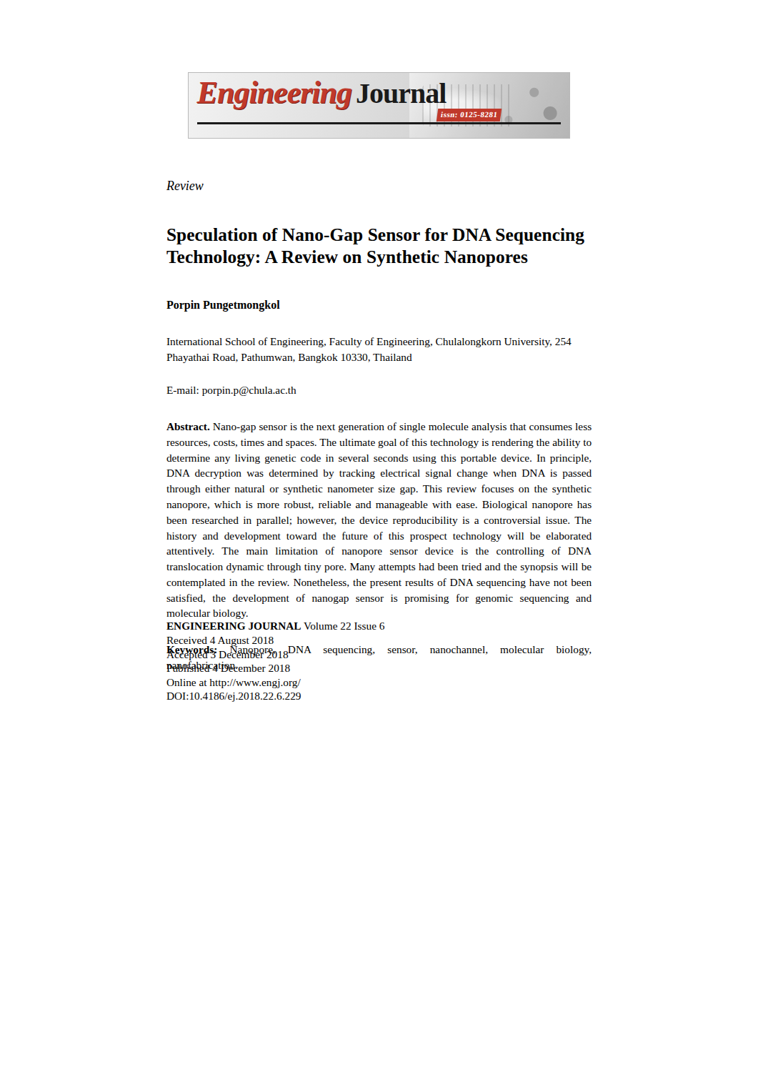Engineering Journal
issn: 0125-8281
Review
Speculation of Nano-Gap Sensor for DNA Sequencing Technology: A Review on Synthetic Nanopores
Porpin Pungetmongkol
International School of Engineering, Faculty of Engineering, Chulalongkorn University, 254 Phayathai Road, Pathumwan, Bangkok 10330, Thailand
E-mail: porpin.p@chula.ac.th
Abstract. Nano-gap sensor is the next generation of single molecule analysis that consumes less resources, costs, times and spaces. The ultimate goal of this technology is rendering the ability to determine any living genetic code in several seconds using this portable device. In principle, DNA decryption was determined by tracking electrical signal change when DNA is passed through either natural or synthetic nanometer size gap. This review focuses on the synthetic nanopore, which is more robust, reliable and manageable with ease. Biological nanopore has been researched in parallel; however, the device reproducibility is a controversial issue. The history and development toward the future of this prospect technology will be elaborated attentively. The main limitation of nanopore sensor device is the controlling of DNA translocation dynamic through tiny pore. Many attempts had been tried and the synopsis will be contemplated in the review. Nonetheless, the present results of DNA sequencing have not been satisfied, the development of nanogap sensor is promising for genomic sequencing and molecular biology.
Keywords: Nanopore, DNA sequencing, sensor, nanochannel, molecular biology, nanofabrication.
ENGINEERING JOURNAL Volume 22 Issue 6
Received 4 August 2018
Accepted 3 December 2018
Published 4 December 2018
Online at http://www.engj.org/
DOI:10.4186/ej.2018.22.6.229